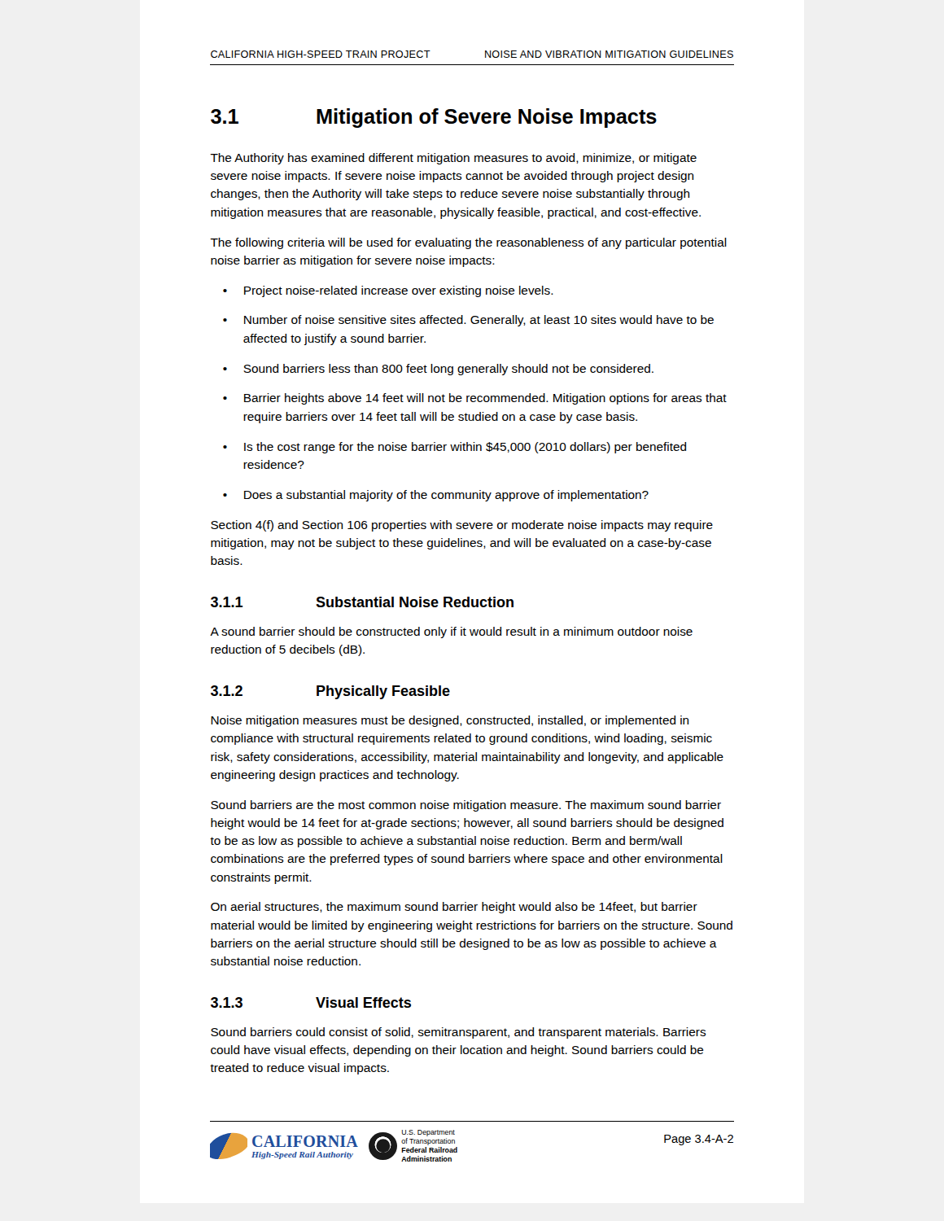CALIFORNIA HIGH-SPEED TRAIN PROJECT NOISE AND VIBRATION MITIGATION GUIDELINES
3.1 Mitigation of Severe Noise Impacts
The Authority has examined different mitigation measures to avoid, minimize, or mitigate severe noise impacts. If severe noise impacts cannot be avoided through project design changes, then the Authority will take steps to reduce severe noise substantially through mitigation measures that are reasonable, physically feasible, practical, and cost-effective.
The following criteria will be used for evaluating the reasonableness of any particular potential noise barrier as mitigation for severe noise impacts:
Project noise-related increase over existing noise levels.
Number of noise sensitive sites affected. Generally, at least 10 sites would have to be affected to justify a sound barrier.
Sound barriers less than 800 feet long generally should not be considered.
Barrier heights above 14 feet will not be recommended. Mitigation options for areas that require barriers over 14 feet tall will be studied on a case by case basis.
Is the cost range for the noise barrier within $45,000 (2010 dollars) per benefited residence?
Does a substantial majority of the community approve of implementation?
Section 4(f) and Section 106 properties with severe or moderate noise impacts may require mitigation, may not be subject to these guidelines, and will be evaluated on a case-by-case basis.
3.1.1 Substantial Noise Reduction
A sound barrier should be constructed only if it would result in a minimum outdoor noise reduction of 5 decibels (dB).
3.1.2 Physically Feasible
Noise mitigation measures must be designed, constructed, installed, or implemented in compliance with structural requirements related to ground conditions, wind loading, seismic risk, safety considerations, accessibility, material maintainability and longevity, and applicable engineering design practices and technology.
Sound barriers are the most common noise mitigation measure. The maximum sound barrier height would be 14 feet for at-grade sections; however, all sound barriers should be designed to be as low as possible to achieve a substantial noise reduction. Berm and berm/wall combinations are the preferred types of sound barriers where space and other environmental constraints permit.
On aerial structures, the maximum sound barrier height would also be 14feet, but barrier material would be limited by engineering weight restrictions for barriers on the structure. Sound barriers on the aerial structure should still be designed to be as low as possible to achieve a substantial noise reduction.
3.1.3 Visual Effects
Sound barriers could consist of solid, semitransparent, and transparent materials. Barriers could have visual effects, depending on their location and height. Sound barriers could be treated to reduce visual impacts.
CALIFORNIA
High-Speed Rail Authority
U.S. Department
of Transportation
Federal Railroad
Administration
Page 3.4-A-2